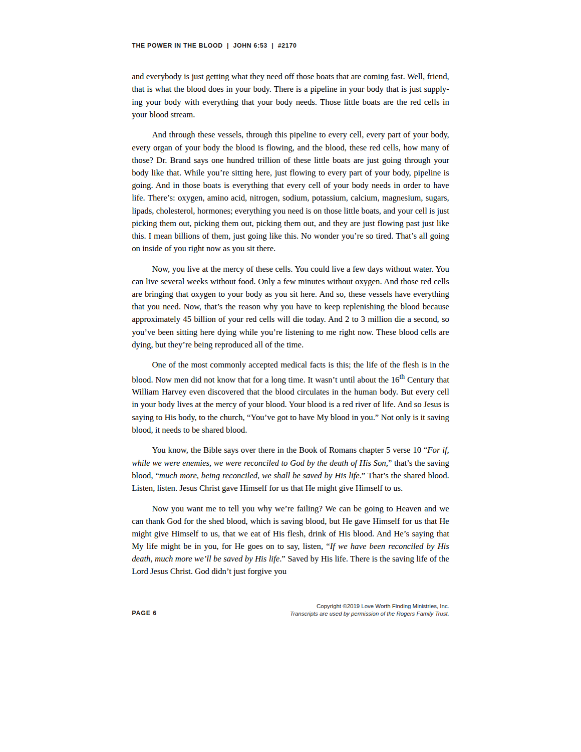The Power in the Blood | John 6:53 | #2170
and everybody is just getting what they need off those boats that are coming fast. Well, friend, that is what the blood does in your body. There is a pipeline in your body that is just supplying your body with everything that your body needs. Those little boats are the red cells in your blood stream.
And through these vessels, through this pipeline to every cell, every part of your body, every organ of your body the blood is flowing, and the blood, these red cells, how many of those? Dr. Brand says one hundred trillion of these little boats are just going through your body like that. While you’re sitting here, just flowing to every part of your body, pipeline is going. And in those boats is everything that every cell of your body needs in order to have life. There’s: oxygen, amino acid, nitrogen, sodium, potassium, calcium, magnesium, sugars, lipads, cholesterol, hormones; everything you need is on those little boats, and your cell is just picking them out, picking them out, picking them out, and they are just flowing past just like this. I mean billions of them, just going like this. No wonder you’re so tired. That’s all going on inside of you right now as you sit there.
Now, you live at the mercy of these cells. You could live a few days without water. You can live several weeks without food. Only a few minutes without oxygen. And those red cells are bringing that oxygen to your body as you sit here. And so, these vessels have everything that you need. Now, that’s the reason why you have to keep replenishing the blood because approximately 45 billion of your red cells will die today. And 2 to 3 million die a second, so you’ve been sitting here dying while you’re listening to me right now. These blood cells are dying, but they’re being reproduced all of the time.
One of the most commonly accepted medical facts is this; the life of the flesh is in the blood. Now men did not know that for a long time. It wasn’t until about the 16th Century that William Harvey even discovered that the blood circulates in the human body. But every cell in your body lives at the mercy of your blood. Your blood is a red river of life. And so Jesus is saying to His body, to the church, “You’ve got to have My blood in you.” Not only is it saving blood, it needs to be shared blood.
You know, the Bible says over there in the Book of Romans chapter 5 verse 10 “For if, while we were enemies, we were reconciled to God by the death of His Son,” that’s the saving blood, “much more, being reconciled, we shall be saved by His life.” That’s the shared blood. Listen, listen. Jesus Christ gave Himself for us that He might give Himself to us.
Now you want me to tell you why we’re failing? We can be going to Heaven and we can thank God for the shed blood, which is saving blood, but He gave Himself for us that He might give Himself to us, that we eat of His flesh, drink of His blood. And He’s saying that My life might be in you, for He goes on to say, listen, “If we have been reconciled by His death, much more we’ll be saved by His life.” Saved by His life. There is the saving life of the Lord Jesus Christ. God didn’t just forgive you
Page 6
Copyright ©2019 Love Worth Finding Ministries, Inc.
Transcripts are used by permission of the Rogers Family Trust.